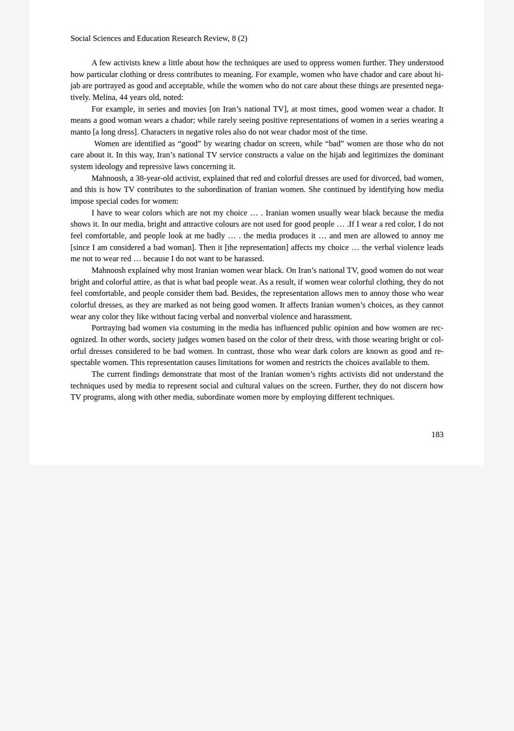Social Sciences and Education Research Review, 8 (2)
A few activists knew a little about how the techniques are used to oppress women further. They understood how particular clothing or dress contributes to meaning. For example, women who have chador and care about hijab are portrayed as good and acceptable, while the women who do not care about these things are presented negatively. Melina, 44 years old, noted:
For example, in series and movies [on Iran’s national TV], at most times, good women wear a chador. It means a good woman wears a chador; while rarely seeing positive representations of women in a series wearing a manto [a long dress]. Characters in negative roles also do not wear chador most of the time.
Women are identified as “good” by wearing chador on screen, while “bad” women are those who do not care about it. In this way, Iran’s national TV service constructs a value on the hijab and legitimizes the dominant system ideology and repressive laws concerning it.
Mahnoosh, a 38-year-old activist, explained that red and colorful dresses are used for divorced, bad women, and this is how TV contributes to the subordination of Iranian women. She continued by identifying how media impose special codes for women:
I have to wear colors which are not my choice … . Iranian women usually wear black because the media shows it. In our media, bright and attractive colours are not used for good people … .If I wear a red color, I do not feel comfortable, and people look at me badly … . the media produces it … and men are allowed to annoy me [since I am considered a bad woman]. Then it [the representation] affects my choice … the verbal violence leads me not to wear red … because I do not want to be harassed.
Mahnoosh explained why most Iranian women wear black. On Iran’s national TV, good women do not wear bright and colorful attire, as that is what bad people wear. As a result, if women wear colorful clothing, they do not feel comfortable, and people consider them bad. Besides, the representation allows men to annoy those who wear colorful dresses, as they are marked as not being good women. It affects Iranian women’s choices, as they cannot wear any color they like without facing verbal and nonverbal violence and harassment.
Portraying bad women via costuming in the media has influenced public opinion and how women are recognized. In other words, society judges women based on the color of their dress, with those wearing bright or colorful dresses considered to be bad women. In contrast, those who wear dark colors are known as good and respectable women. This representation causes limitations for women and restricts the choices available to them.
The current findings demonstrate that most of the Iranian women’s rights activists did not understand the techniques used by media to represent social and cultural values on the screen. Further, they do not discern how TV programs, along with other media, subordinate women more by employing different techniques.
183